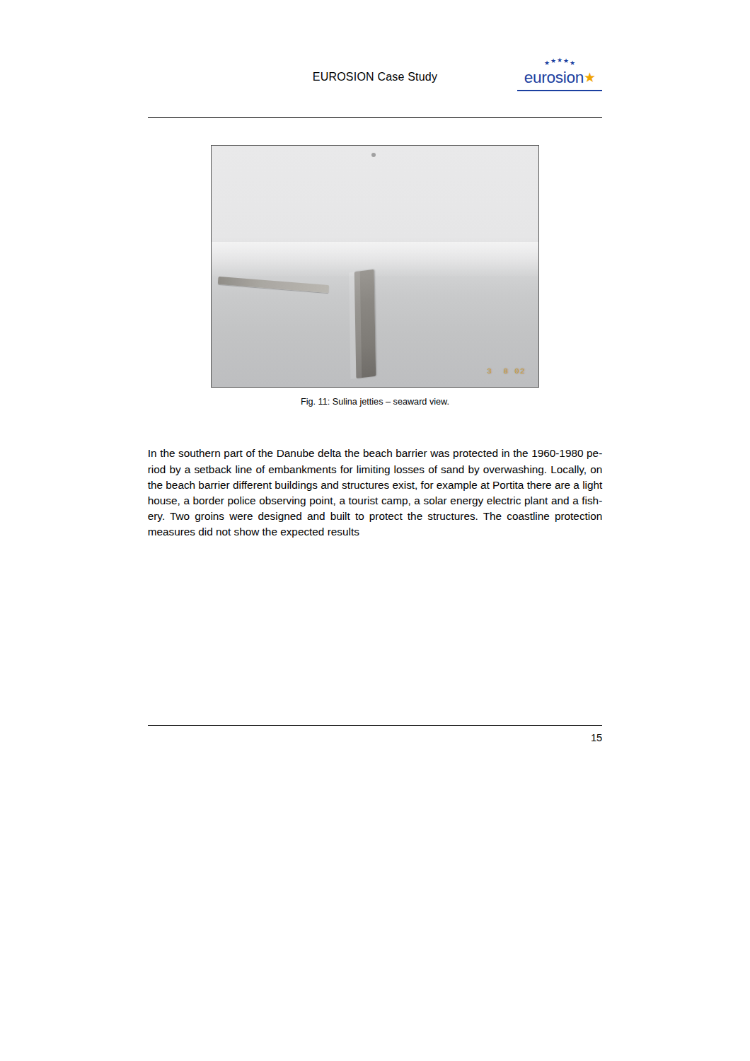EUROSION Case Study
★★★★★
eurosion★
3 8 02
Fig. 11: Sulina jetties – seaward view.
In the southern part of the Danube delta the beach barrier was protected in the 1960-1980 period by a setback line of embankments for limiting losses of sand by overwashing. Locally, on the beach barrier different buildings and structures exist, for example at Portita there are a light house, a border police observing point, a tourist camp, a solar energy electric plant and a fishery. Two groins were designed and built to protect the structures. The coastline protection measures did not show the expected results
15